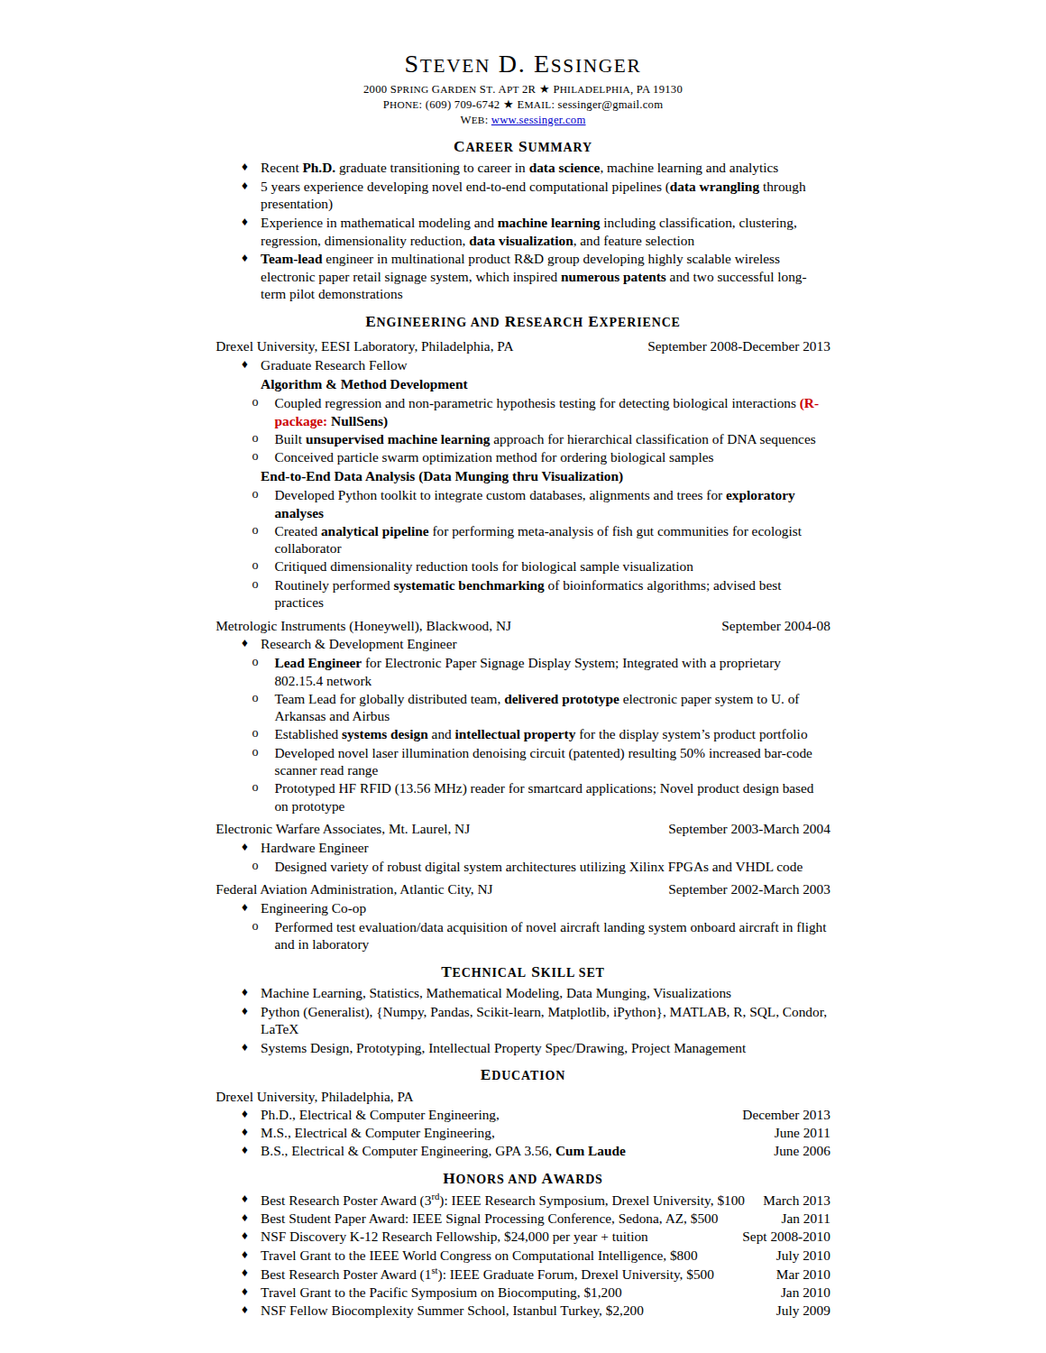STEVEN D. ESSINGER
2000 SPRING GARDEN ST. APT 2R ★ PHILADELPHIA, PA 19130
PHONE: (609) 709-6742 ★ EMAIL: sessinger@gmail.com
WEB: www.sessinger.com
CAREER SUMMARY
Recent Ph.D. graduate transitioning to career in data science, machine learning and analytics
5 years experience developing novel end-to-end computational pipelines (data wrangling through presentation)
Experience in mathematical modeling and machine learning including classification, clustering, regression, dimensionality reduction, data visualization, and feature selection
Team-lead engineer in multinational product R&D group developing highly scalable wireless electronic paper retail signage system, which inspired numerous patents and two successful long-term pilot demonstrations
ENGINEERING AND RESEARCH EXPERIENCE
Drexel University, EESI Laboratory, Philadelphia, PA
September 2008-December 2013
Graduate Research Fellow
Algorithm & Method Development
Coupled regression and non-parametric hypothesis testing for detecting biological interactions (R-package: NullSens)
Built unsupervised machine learning approach for hierarchical classification of DNA sequences
Conceived particle swarm optimization method for ordering biological samples
End-to-End Data Analysis (Data Munging thru Visualization)
Developed Python toolkit to integrate custom databases, alignments and trees for exploratory analyses
Created analytical pipeline for performing meta-analysis of fish gut communities for ecologist collaborator
Critiqued dimensionality reduction tools for biological sample visualization
Routinely performed systematic benchmarking of bioinformatics algorithms; advised best practices
Metrologic Instruments (Honeywell), Blackwood, NJ
September 2004-08
Research & Development Engineer
Lead Engineer for Electronic Paper Signage Display System; Integrated with a proprietary 802.15.4 network
Team Lead for globally distributed team, delivered prototype electronic paper system to U. of Arkansas and Airbus
Established systems design and intellectual property for the display system’s product portfolio
Developed novel laser illumination denoising circuit (patented) resulting 50% increased bar-code scanner read range
Prototyped HF RFID (13.56 MHz) reader for smartcard applications; Novel product design based on prototype
Electronic Warfare Associates, Mt. Laurel, NJ
September 2003-March 2004
Hardware Engineer
Designed variety of robust digital system architectures utilizing Xilinx FPGAs and VHDL code
Federal Aviation Administration, Atlantic City, NJ
September 2002-March 2003
Engineering Co-op
Performed test evaluation/data acquisition of novel aircraft landing system onboard aircraft in flight and in laboratory
TECHNICAL SKILL SET
Machine Learning, Statistics, Mathematical Modeling, Data Munging, Visualizations
Python (Generalist), {Numpy, Pandas, Scikit-learn, Matplotlib, iPython}, MATLAB, R, SQL, Condor, LaTeX
Systems Design, Prototyping, Intellectual Property Spec/Drawing, Project Management
EDUCATION
Drexel University, Philadelphia, PA
Ph.D., Electrical & Computer Engineering, December 2013
M.S., Electrical & Computer Engineering, June 2011
B.S., Electrical & Computer Engineering, GPA 3.56, Cum Laude June 2006
HONORS AND AWARDS
Best Research Poster Award (3rd): IEEE Research Symposium, Drexel University, $100 March 2013
Best Student Paper Award: IEEE Signal Processing Conference, Sedona, AZ, $500 Jan 2011
NSF Discovery K-12 Research Fellowship, $24,000 per year + tuition Sept 2008-2010
Travel Grant to the IEEE World Congress on Computational Intelligence, $800 July 2010
Best Research Poster Award (1st): IEEE Graduate Forum, Drexel University, $500 Mar 2010
Travel Grant to the Pacific Symposium on Biocomputing, $1,200 Jan 2010
NSF Fellow Biocomplexity Summer School, Istanbul Turkey, $2,200 July 2009